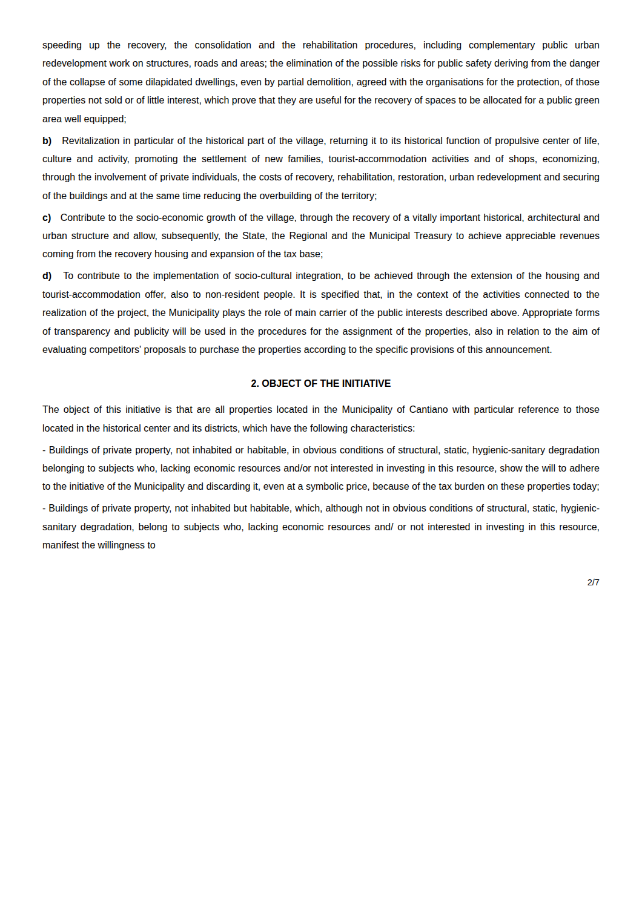speeding up the recovery, the consolidation and the rehabilitation procedures, including complementary public urban redevelopment work on structures, roads and areas; the elimination of the possible risks for public safety deriving from the danger of the collapse of some dilapidated dwellings, even by partial demolition, agreed with the organisations for the protection, of those properties not sold or of little interest, which prove that they are useful for the recovery of spaces to be allocated for a public green area well equipped;
b) Revitalization in particular of the historical part of the village, returning it to its historical function of propulsive center of life, culture and activity, promoting the settlement of new families, tourist-accommodation activities and of shops, economizing, through the involvement of private individuals, the costs of recovery, rehabilitation, restoration, urban redevelopment and securing of the buildings and at the same time reducing the overbuilding of the territory;
c) Contribute to the socio-economic growth of the village, through the recovery of a vitally important historical, architectural and urban structure and allow, subsequently, the State, the Regional and the Municipal Treasury to achieve appreciable revenues coming from the recovery housing and expansion of the tax base;
d) To contribute to the implementation of socio-cultural integration, to be achieved through the extension of the housing and tourist-accommodation offer, also to non-resident people. It is specified that, in the context of the activities connected to the realization of the project, the Municipality plays the role of main carrier of the public interests described above. Appropriate forms of transparency and publicity will be used in the procedures for the assignment of the properties, also in relation to the aim of evaluating competitors' proposals to purchase the properties according to the specific provisions of this announcement.
2. OBJECT OF THE INITIATIVE
The object of this initiative is that are all properties located in the Municipality of Cantiano with particular reference to those located in the historical center and its districts, which have the following characteristics:
- Buildings of private property, not inhabited or habitable, in obvious conditions of structural, static, hygienic-sanitary degradation belonging to subjects who, lacking economic resources and/or not interested in investing in this resource, show the will to adhere to the initiative of the Municipality and discarding it, even at a symbolic price, because of the tax burden on these properties today;
- Buildings of private property, not inhabited but habitable, which, although not in obvious conditions of structural, static, hygienic-sanitary degradation, belong to subjects who, lacking economic resources and/ or not interested in investing in this resource, manifest the willingness to
2/7